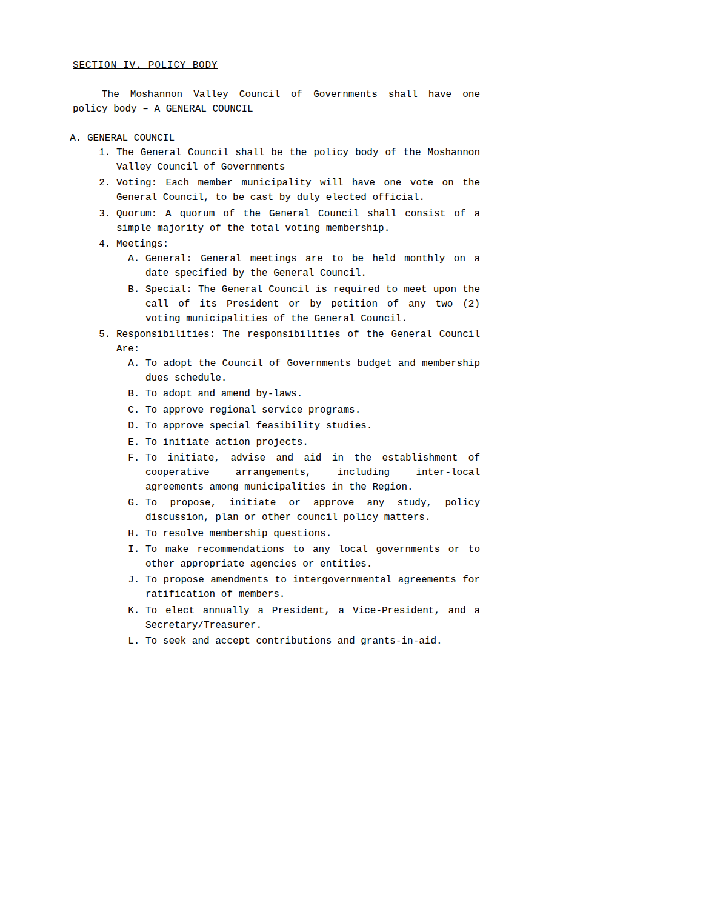SECTION IV. POLICY BODY
The Moshannon Valley Council of Governments shall have one policy body – A GENERAL COUNCIL
GENERAL COUNCIL
The General Council shall be the policy body of the Moshannon Valley Council of Governments
Voting: Each member municipality will have one vote on the General Council, to be cast by duly elected official.
Quorum: A quorum of the General Council shall consist of a simple majority of the total voting membership.
Meetings:
General: General meetings are to be held monthly on a date specified by the General Council.
Special: The General Council is required to meet upon the call of its President or by petition of any two (2) voting municipalities of the General Council.
Responsibilities: The responsibilities of the General Council Are:
To adopt the Council of Governments budget and membership dues schedule.
To adopt and amend by-laws.
To approve regional service programs.
To approve special feasibility studies.
To initiate action projects.
To initiate, advise and aid in the establishment of cooperative arrangements, including inter-local agreements among municipalities in the Region.
To propose, initiate or approve any study, policy discussion, plan or other council policy matters.
To resolve membership questions.
To make recommendations to any local governments or to other appropriate agencies or entities.
To propose amendments to intergovernmental agreements for ratification of members.
To elect annually a President, a Vice-President, and a Secretary/Treasurer.
To seek and accept contributions and grants-in-aid.